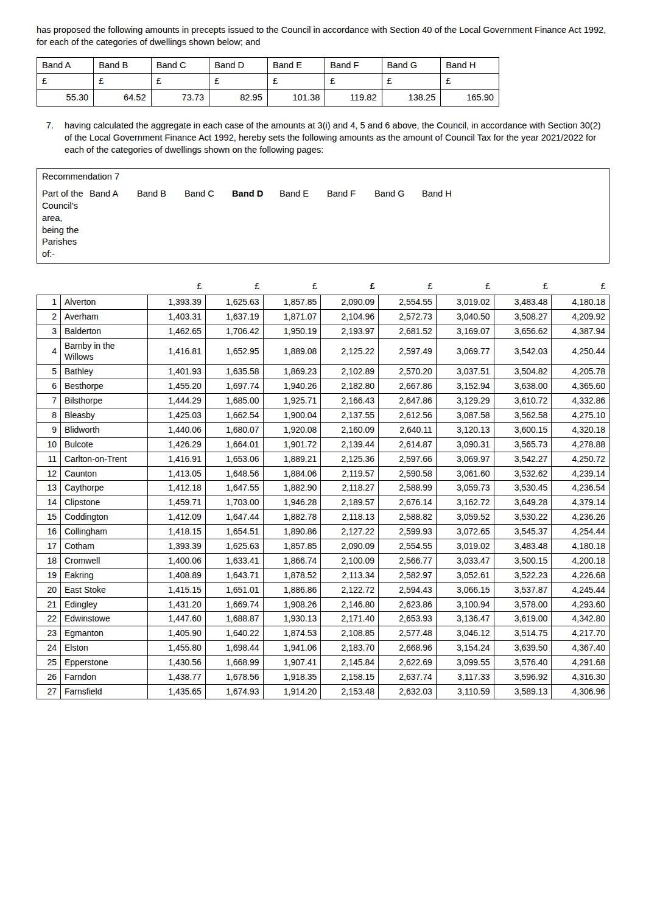has proposed the following amounts in precepts issued to the Council in accordance with Section 40 of the Local Government Finance Act 1992, for each of the categories of dwellings shown below; and
| Band A | Band B | Band C | Band D | Band E | Band F | Band G | Band H |
| --- | --- | --- | --- | --- | --- | --- | --- |
| £ | £ | £ | £ | £ | £ | £ | £ |
| 55.30 | 64.52 | 73.73 | 82.95 | 101.38 | 119.82 | 138.25 | 165.90 |
7.
having calculated the aggregate in each case of the amounts at 3(i) and 4, 5 and 6 above, the Council, in accordance with Section 30(2) of the Local Government Finance Act 1992, hereby sets the following amounts as the amount of Council Tax for the year 2021/2022 for each of the categories of dwellings shown on the following pages:
| Recommendation 7 |
| Part of the Council's area, being the Parishes of:- Band A Band B Band C Band D Band E Band F Band G Band H |
| | | £ | £ | £ | £ | £ | £ | £ | £ |
| --- | --- | --- | --- | --- | --- | --- | --- | --- | --- |
| 1 | Alverton | 1,393.39 | 1,625.63 | 1,857.85 | 2,090.09 | 2,554.55 | 3,019.02 | 3,483.48 | 4,180.18 |
| 2 | Averham | 1,403.31 | 1,637.19 | 1,871.07 | 2,104.96 | 2,572.73 | 3,040.50 | 3,508.27 | 4,209.92 |
| 3 | Balderton | 1,462.65 | 1,706.42 | 1,950.19 | 2,193.97 | 2,681.52 | 3,169.07 | 3,656.62 | 4,387.94 |
| 4 | Barnby in the Willows | 1,416.81 | 1,652.95 | 1,889.08 | 2,125.22 | 2,597.49 | 3,069.77 | 3,542.03 | 4,250.44 |
| 5 | Bathley | 1,401.93 | 1,635.58 | 1,869.23 | 2,102.89 | 2,570.20 | 3,037.51 | 3,504.82 | 4,205.78 |
| 6 | Besthorpe | 1,455.20 | 1,697.74 | 1,940.26 | 2,182.80 | 2,667.86 | 3,152.94 | 3,638.00 | 4,365.60 |
| 7 | Bilsthorpe | 1,444.29 | 1,685.00 | 1,925.71 | 2,166.43 | 2,647.86 | 3,129.29 | 3,610.72 | 4,332.86 |
| 8 | Bleasby | 1,425.03 | 1,662.54 | 1,900.04 | 2,137.55 | 2,612.56 | 3,087.58 | 3,562.58 | 4,275.10 |
| 9 | Blidworth | 1,440.06 | 1,680.07 | 1,920.08 | 2,160.09 | 2,640.11 | 3,120.13 | 3,600.15 | 4,320.18 |
| 10 | Bulcote | 1,426.29 | 1,664.01 | 1,901.72 | 2,139.44 | 2,614.87 | 3,090.31 | 3,565.73 | 4,278.88 |
| 11 | Carlton-on-Trent | 1,416.91 | 1,653.06 | 1,889.21 | 2,125.36 | 2,597.66 | 3,069.97 | 3,542.27 | 4,250.72 |
| 12 | Caunton | 1,413.05 | 1,648.56 | 1,884.06 | 2,119.57 | 2,590.58 | 3,061.60 | 3,532.62 | 4,239.14 |
| 13 | Caythorpe | 1,412.18 | 1,647.55 | 1,882.90 | 2,118.27 | 2,588.99 | 3,059.73 | 3,530.45 | 4,236.54 |
| 14 | Clipstone | 1,459.71 | 1,703.00 | 1,946.28 | 2,189.57 | 2,676.14 | 3,162.72 | 3,649.28 | 4,379.14 |
| 15 | Coddington | 1,412.09 | 1,647.44 | 1,882.78 | 2,118.13 | 2,588.82 | 3,059.52 | 3,530.22 | 4,236.26 |
| 16 | Collingham | 1,418.15 | 1,654.51 | 1,890.86 | 2,127.22 | 2,599.93 | 3,072.65 | 3,545.37 | 4,254.44 |
| 17 | Cotham | 1,393.39 | 1,625.63 | 1,857.85 | 2,090.09 | 2,554.55 | 3,019.02 | 3,483.48 | 4,180.18 |
| 18 | Cromwell | 1,400.06 | 1,633.41 | 1,866.74 | 2,100.09 | 2,566.77 | 3,033.47 | 3,500.15 | 4,200.18 |
| 19 | Eakring | 1,408.89 | 1,643.71 | 1,878.52 | 2,113.34 | 2,582.97 | 3,052.61 | 3,522.23 | 4,226.68 |
| 20 | East Stoke | 1,415.15 | 1,651.01 | 1,886.86 | 2,122.72 | 2,594.43 | 3,066.15 | 3,537.87 | 4,245.44 |
| 21 | Edingley | 1,431.20 | 1,669.74 | 1,908.26 | 2,146.80 | 2,623.86 | 3,100.94 | 3,578.00 | 4,293.60 |
| 22 | Edwinstowe | 1,447.60 | 1,688.87 | 1,930.13 | 2,171.40 | 2,653.93 | 3,136.47 | 3,619.00 | 4,342.80 |
| 23 | Egmanton | 1,405.90 | 1,640.22 | 1,874.53 | 2,108.85 | 2,577.48 | 3,046.12 | 3,514.75 | 4,217.70 |
| 24 | Elston | 1,455.80 | 1,698.44 | 1,941.06 | 2,183.70 | 2,668.96 | 3,154.24 | 3,639.50 | 4,367.40 |
| 25 | Epperstone | 1,430.56 | 1,668.99 | 1,907.41 | 2,145.84 | 2,622.69 | 3,099.55 | 3,576.40 | 4,291.68 |
| 26 | Farndon | 1,438.77 | 1,678.56 | 1,918.35 | 2,158.15 | 2,637.74 | 3,117.33 | 3,596.92 | 4,316.30 |
| 27 | Farnsfield | 1,435.65 | 1,674.93 | 1,914.20 | 2,153.48 | 2,632.03 | 3,110.59 | 3,589.13 | 4,306.96 |